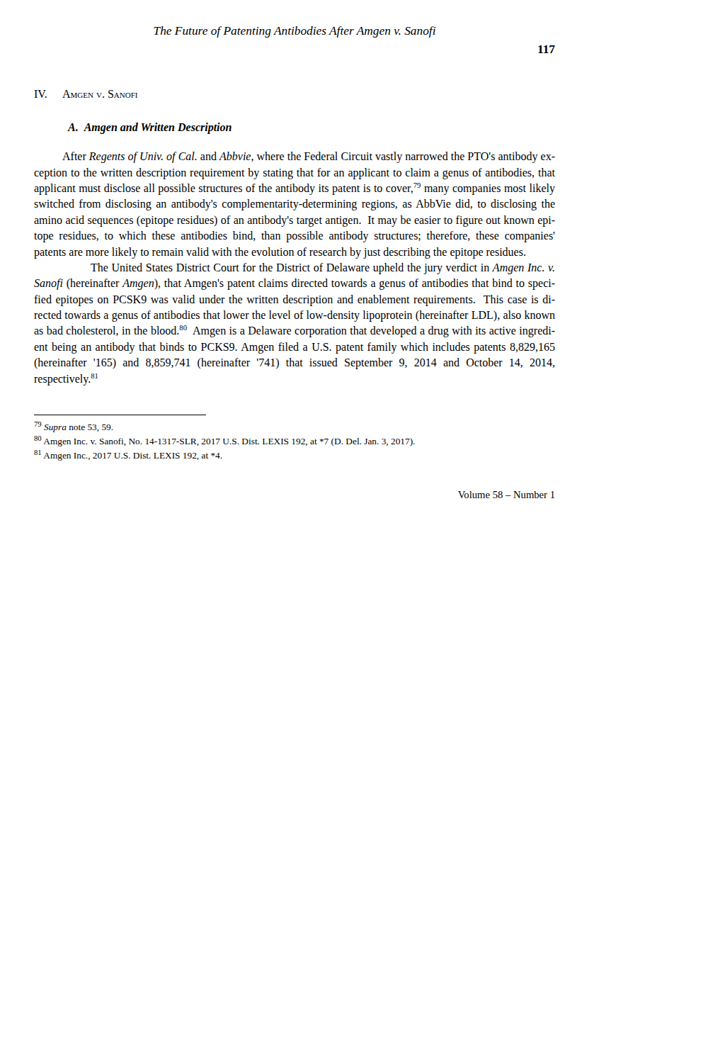The Future of Patenting Antibodies After Amgen v. Sanofi
117
IV. Amgen v. Sanofi
A. Amgen and Written Description
After Regents of Univ. of Cal. and Abbvie, where the Federal Circuit vastly narrowed the PTO's antibody exception to the written description requirement by stating that for an applicant to claim a genus of antibodies, that applicant must disclose all possible structures of the antibody its patent is to cover,79 many companies most likely switched from disclosing an antibody's complementarity-determining regions, as AbbVie did, to disclosing the amino acid sequences (epitope residues) of an antibody's target antigen. It may be easier to figure out known epitope residues, to which these antibodies bind, than possible antibody structures; therefore, these companies' patents are more likely to remain valid with the evolution of research by just describing the epitope residues.
The United States District Court for the District of Delaware upheld the jury verdict in Amgen Inc. v. Sanofi (hereinafter Amgen), that Amgen's patent claims directed towards a genus of antibodies that bind to specified epitopes on PCSK9 was valid under the written description and enablement requirements. This case is directed towards a genus of antibodies that lower the level of low-density lipoprotein (hereinafter LDL), also known as bad cholesterol, in the blood.80 Amgen is a Delaware corporation that developed a drug with its active ingredient being an antibody that binds to PCKS9. Amgen filed a U.S. patent family which includes patents 8,829,165 (hereinafter '165) and 8,859,741 (hereinafter '741) that issued September 9, 2014 and October 14, 2014, respectively.81
79 Supra note 53, 59.
80 Amgen Inc. v. Sanofi, No. 14-1317-SLR, 2017 U.S. Dist. LEXIS 192, at *7 (D. Del. Jan. 3, 2017).
81 Amgen Inc., 2017 U.S. Dist. LEXIS 192, at *4.
Volume 58 – Number 1